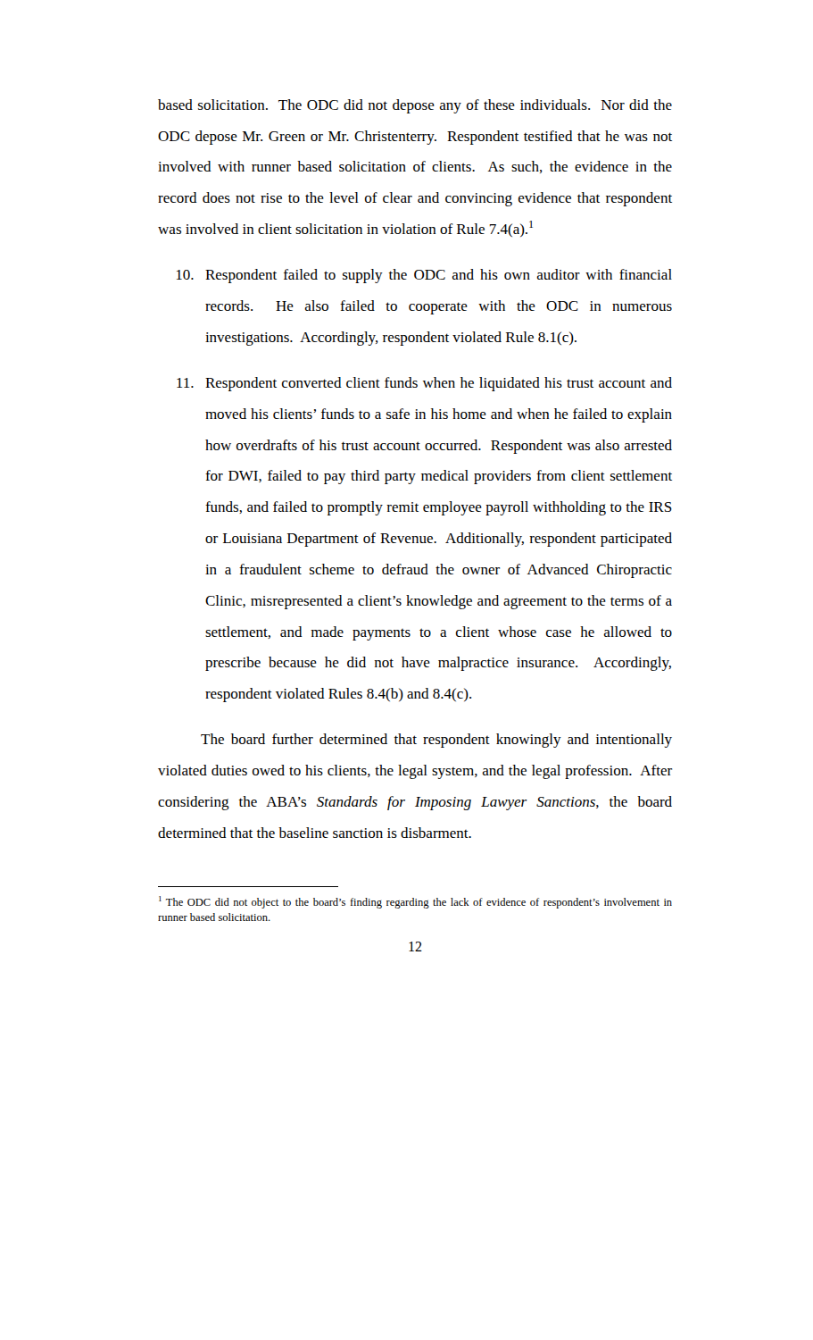based solicitation. The ODC did not depose any of these individuals. Nor did the ODC depose Mr. Green or Mr. Christenterry. Respondent testified that he was not involved with runner based solicitation of clients. As such, the evidence in the record does not rise to the level of clear and convincing evidence that respondent was involved in client solicitation in violation of Rule 7.4(a).1
10. Respondent failed to supply the ODC and his own auditor with financial records. He also failed to cooperate with the ODC in numerous investigations. Accordingly, respondent violated Rule 8.1(c).
11. Respondent converted client funds when he liquidated his trust account and moved his clients’ funds to a safe in his home and when he failed to explain how overdrafts of his trust account occurred. Respondent was also arrested for DWI, failed to pay third party medical providers from client settlement funds, and failed to promptly remit employee payroll withholding to the IRS or Louisiana Department of Revenue. Additionally, respondent participated in a fraudulent scheme to defraud the owner of Advanced Chiropractic Clinic, misrepresented a client’s knowledge and agreement to the terms of a settlement, and made payments to a client whose case he allowed to prescribe because he did not have malpractice insurance. Accordingly, respondent violated Rules 8.4(b) and 8.4(c).
The board further determined that respondent knowingly and intentionally violated duties owed to his clients, the legal system, and the legal profession. After considering the ABA’s Standards for Imposing Lawyer Sanctions, the board determined that the baseline sanction is disbarment.
1 The ODC did not object to the board’s finding regarding the lack of evidence of respondent’s involvement in runner based solicitation.
12